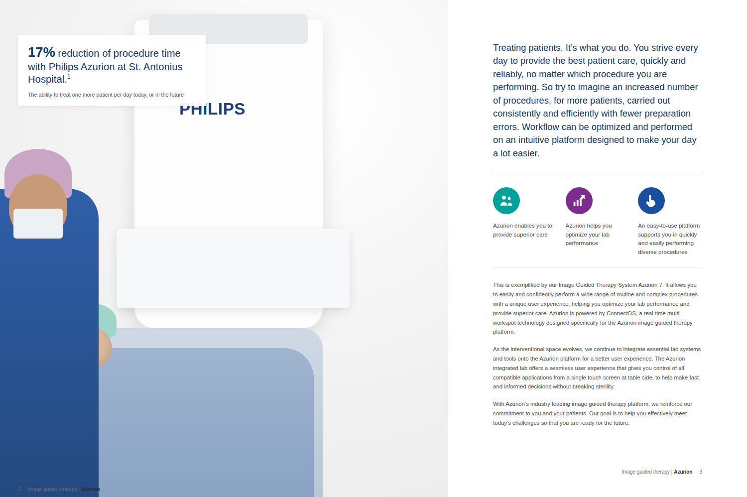PHILIPS
17% reduction of procedure time with Philips Azurion at St. Antonius Hospital.1
The ability to treat one more patient per day today, or in the future
2 Image guided therapy | Azurion
Treating patients. It’s what you do. You strive every day to provide the best patient care, quickly and reliably, no matter which procedure you are performing. So try to imagine an increased number of procedures, for more patients, carried out consistently and efficiently with fewer preparation errors. Workflow can be optimized and performed on an intuitive platform designed to make your day a lot easier.
Azurion enables you to provide superior care
Azurion helps you optimize your lab performance
An easy-to-use platform supports you in quickly and easily performing diverse procedures
This is exemplified by our Image Guided Therapy System Azurion 7. It allows you to easily and confidently perform a wide range of routine and complex procedures with a unique user experience, helping you optimize your lab performance and provide superior care. Azurion is powered by ConnectOS, a real-time multi-workspot technology designed specifically for the Azurion image guided therapy platform.
As the interventional space evolves, we continue to integrate essential lab systems and tools onto the Azurion platform for a better user experience. The Azurion integrated lab offers a seamless user experience that gives you control of all compatible applications from a single touch screen at table side, to help make fast and informed decisions without breaking sterility.
With Azurion’s industry leading image guided therapy platform, we reinforce our commitment to you and your patients. Our goal is to help you effectively meet today’s challenges so that you are ready for the future.
Image guided therapy | Azurion 3